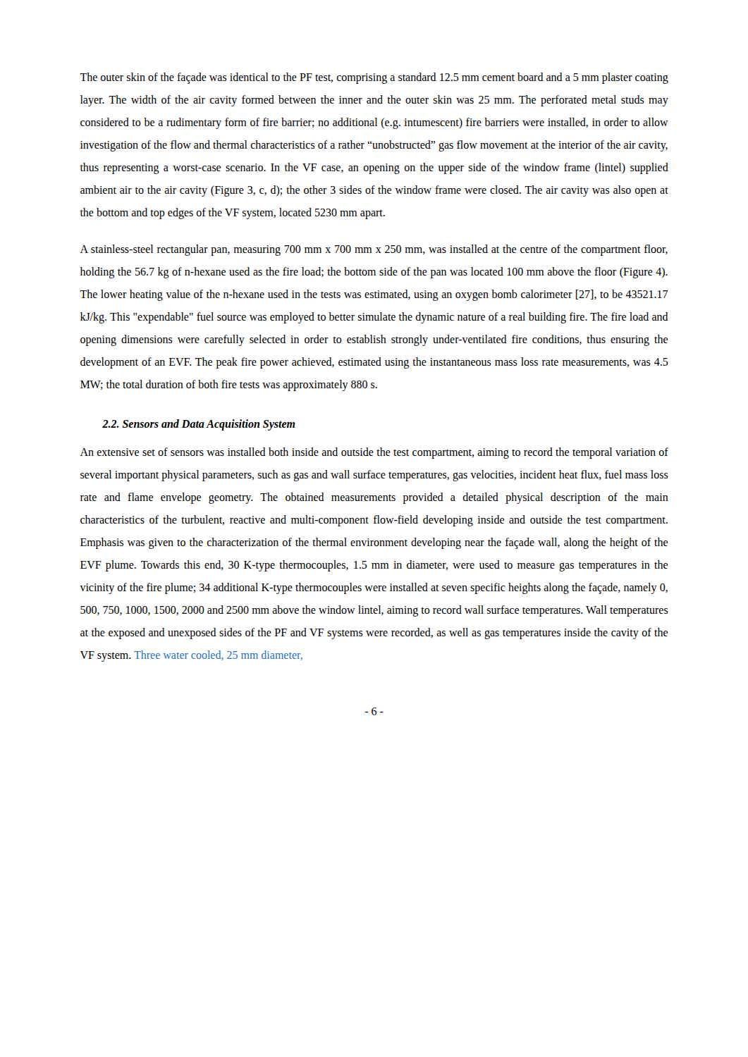The outer skin of the façade was identical to the PF test, comprising a standard 12.5 mm cement board and a 5 mm plaster coating layer. The width of the air cavity formed between the inner and the outer skin was 25 mm. The perforated metal studs may considered to be a rudimentary form of fire barrier; no additional (e.g. intumescent) fire barriers were installed, in order to allow investigation of the flow and thermal characteristics of a rather “unobstructed” gas flow movement at the interior of the air cavity, thus representing a worst-case scenario. In the VF case, an opening on the upper side of the window frame (lintel) supplied ambient air to the air cavity (Figure 3, c, d); the other 3 sides of the window frame were closed. The air cavity was also open at the bottom and top edges of the VF system, located 5230 mm apart.
A stainless-steel rectangular pan, measuring 700 mm x 700 mm x 250 mm, was installed at the centre of the compartment floor, holding the 56.7 kg of n-hexane used as the fire load; the bottom side of the pan was located 100 mm above the floor (Figure 4). The lower heating value of the n-hexane used in the tests was estimated, using an oxygen bomb calorimeter [27], to be 43521.17 kJ/kg. This "expendable" fuel source was employed to better simulate the dynamic nature of a real building fire. The fire load and opening dimensions were carefully selected in order to establish strongly under-ventilated fire conditions, thus ensuring the development of an EVF. The peak fire power achieved, estimated using the instantaneous mass loss rate measurements, was 4.5 MW; the total duration of both fire tests was approximately 880 s.
2.2. Sensors and Data Acquisition System
An extensive set of sensors was installed both inside and outside the test compartment, aiming to record the temporal variation of several important physical parameters, such as gas and wall surface temperatures, gas velocities, incident heat flux, fuel mass loss rate and flame envelope geometry. The obtained measurements provided a detailed physical description of the main characteristics of the turbulent, reactive and multi-component flow-field developing inside and outside the test compartment. Emphasis was given to the characterization of the thermal environment developing near the façade wall, along the height of the EVF plume. Towards this end, 30 K-type thermocouples, 1.5 mm in diameter, were used to measure gas temperatures in the vicinity of the fire plume; 34 additional K-type thermocouples were installed at seven specific heights along the façade, namely 0, 500, 750, 1000, 1500, 2000 and 2500 mm above the window lintel, aiming to record wall surface temperatures. Wall temperatures at the exposed and unexposed sides of the PF and VF systems were recorded, as well as gas temperatures inside the cavity of the VF system. Three water cooled, 25 mm diameter,
- 6 -